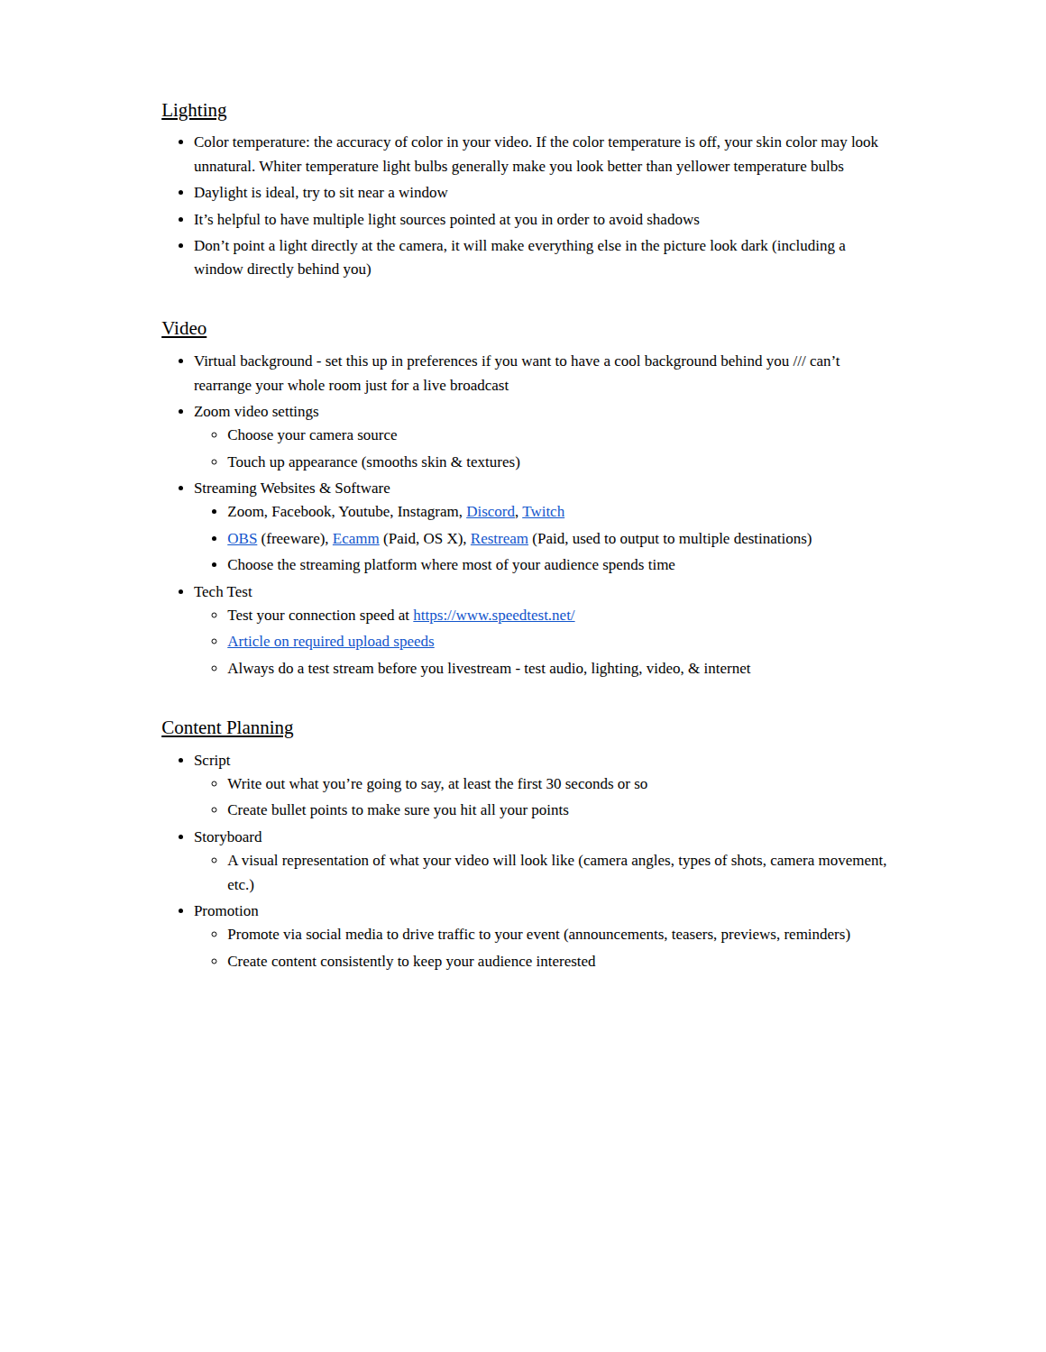Lighting
Color temperature: the accuracy of color in your video. If the color temperature is off, your skin color may look unnatural. Whiter temperature light bulbs generally make you look better than yellower temperature bulbs
Daylight is ideal, try to sit near a window
It’s helpful to have multiple light sources pointed at you in order to avoid shadows
Don’t point a light directly at the camera, it will make everything else in the picture look dark (including a window directly behind you)
Video
Virtual background - set this up in preferences if you want to have a cool background behind you /// can’t rearrange your whole room just for a live broadcast
Zoom video settings
Choose your camera source
Touch up appearance (smooths skin & textures)
Streaming Websites & Software
Zoom, Facebook, Youtube, Instagram, Discord, Twitch
OBS (freeware), Ecamm (Paid, OS X), Restream (Paid, used to output to multiple destinations)
Choose the streaming platform where most of your audience spends time
Tech Test
Test your connection speed at https://www.speedtest.net/
Article on required upload speeds
Always do a test stream before you livestream - test audio, lighting, video, & internet
Content Planning
Script
Write out what you’re going to say, at least the first 30 seconds or so
Create bullet points to make sure you hit all your points
Storyboard
A visual representation of what your video will look like (camera angles, types of shots, camera movement, etc.)
Promotion
Promote via social media to drive traffic to your event (announcements, teasers, previews, reminders)
Create content consistently to keep your audience interested